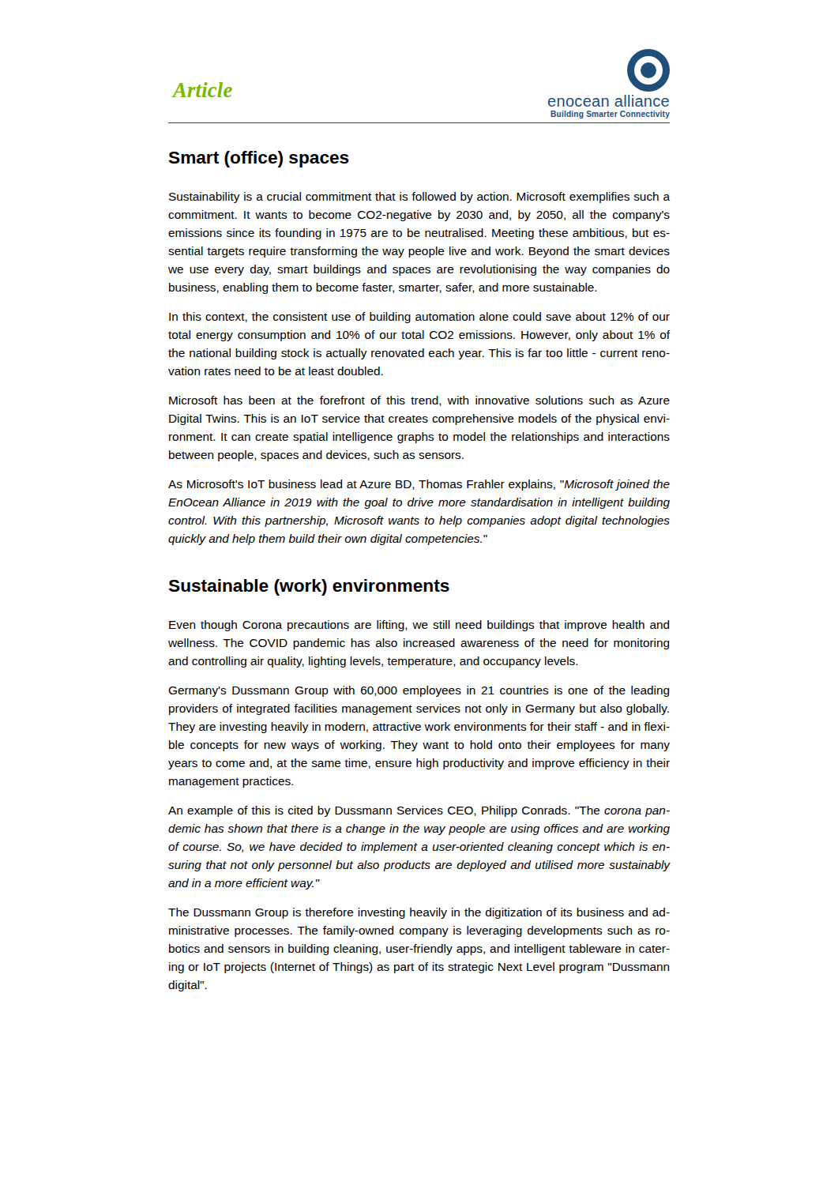Article
enocean alliance Building Smarter Connectivity
Smart (office) spaces
Sustainability is a crucial commitment that is followed by action. Microsoft exemplifies such a commitment. It wants to become CO2-negative by 2030 and, by 2050, all the company's emissions since its founding in 1975 are to be neutralised. Meeting these ambitious, but essential targets require transforming the way people live and work. Beyond the smart devices we use every day, smart buildings and spaces are revolutionising the way companies do business, enabling them to become faster, smarter, safer, and more sustainable.
In this context, the consistent use of building automation alone could save about 12% of our total energy consumption and 10% of our total CO2 emissions. However, only about 1% of the national building stock is actually renovated each year. This is far too little - current renovation rates need to be at least doubled.
Microsoft has been at the forefront of this trend, with innovative solutions such as Azure Digital Twins. This is an IoT service that creates comprehensive models of the physical environment. It can create spatial intelligence graphs to model the relationships and interactions between people, spaces and devices, such as sensors.
As Microsoft's IoT business lead at Azure BD, Thomas Frahler explains, "Microsoft joined the EnOcean Alliance in 2019 with the goal to drive more standardisation in intelligent building control. With this partnership, Microsoft wants to help companies adopt digital technologies quickly and help them build their own digital competencies."
Sustainable (work) environments
Even though Corona precautions are lifting, we still need buildings that improve health and wellness. The COVID pandemic has also increased awareness of the need for monitoring and controlling air quality, lighting levels, temperature, and occupancy levels.
Germany's Dussmann Group with 60,000 employees in 21 countries is one of the leading providers of integrated facilities management services not only in Germany but also globally. They are investing heavily in modern, attractive work environments for their staff - and in flexible concepts for new ways of working. They want to hold onto their employees for many years to come and, at the same time, ensure high productivity and improve efficiency in their management practices.
An example of this is cited by Dussmann Services CEO, Philipp Conrads. "The corona pandemic has shown that there is a change in the way people are using offices and are working of course. So, we have decided to implement a user-oriented cleaning concept which is ensuring that not only personnel but also products are deployed and utilised more sustainably and in a more efficient way."
The Dussmann Group is therefore investing heavily in the digitization of its business and administrative processes. The family-owned company is leveraging developments such as robotics and sensors in building cleaning, user-friendly apps, and intelligent tableware in catering or IoT projects (Internet of Things) as part of its strategic Next Level program "Dussmann digital".